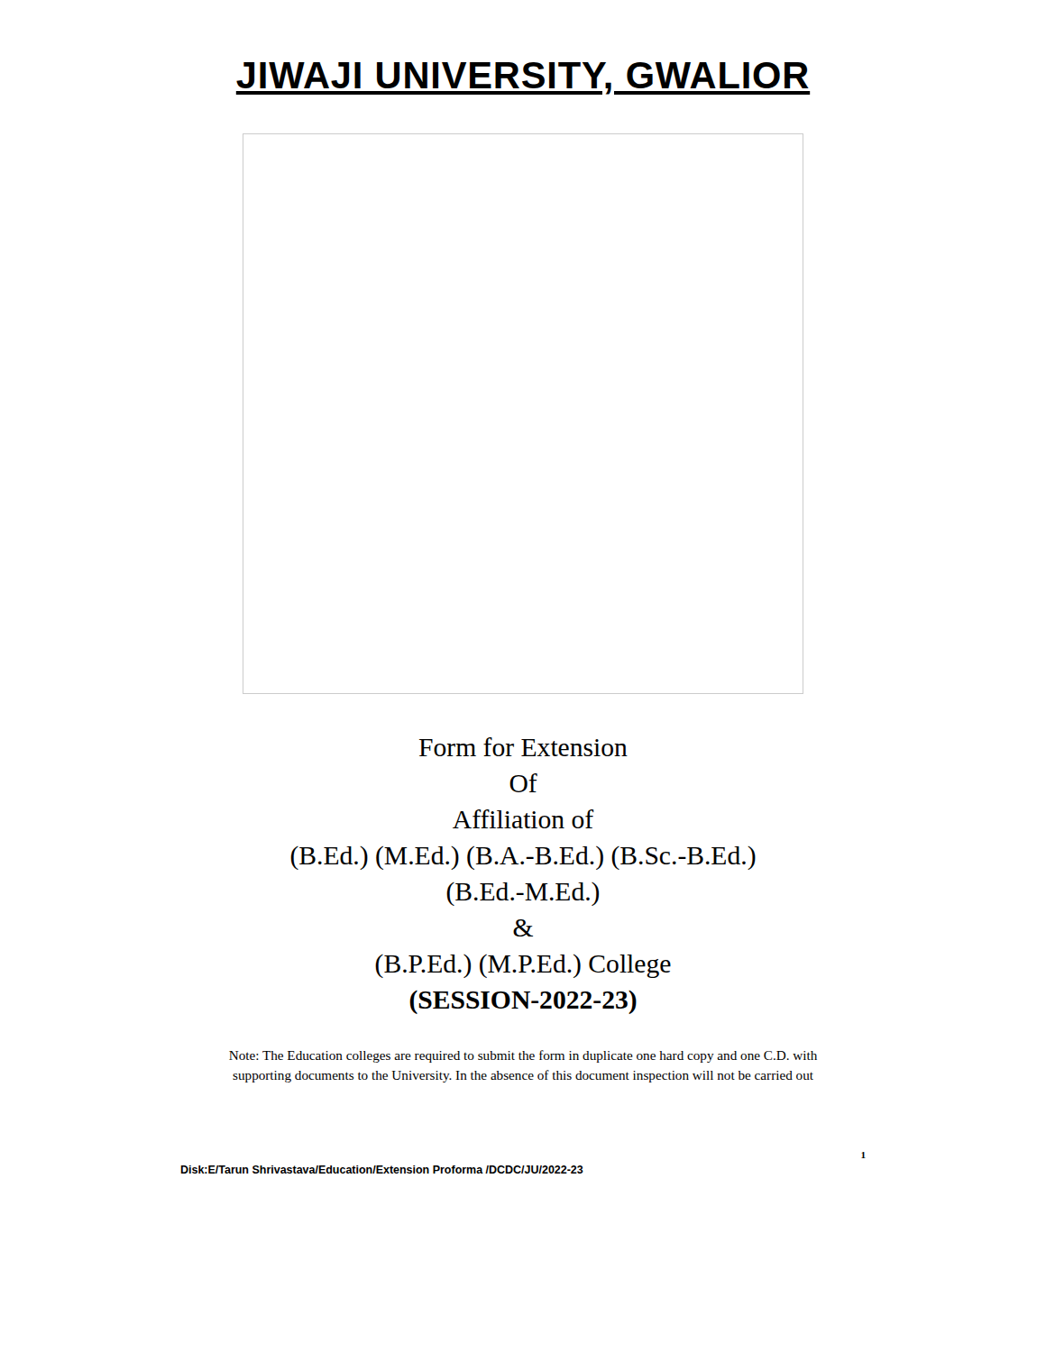JIWAJI UNIVERSITY, GWALIOR
Form for Extension
Of
Affiliation of
(B.Ed.) (M.Ed.) (B.A.-B.Ed.) (B.Sc.-B.Ed.)
(B.Ed.-M.Ed.)
&
(B.P.Ed.) (M.P.Ed.) College
(SESSION-2022-23)
Note: The Education colleges are required to submit the form in duplicate one hard copy and one C.D. with supporting documents to the University. In the absence of this document inspection will not be carried out
1
Disk:E/Tarun Shrivastava/Education/Extension Proforma /DCDC/JU/2022-23